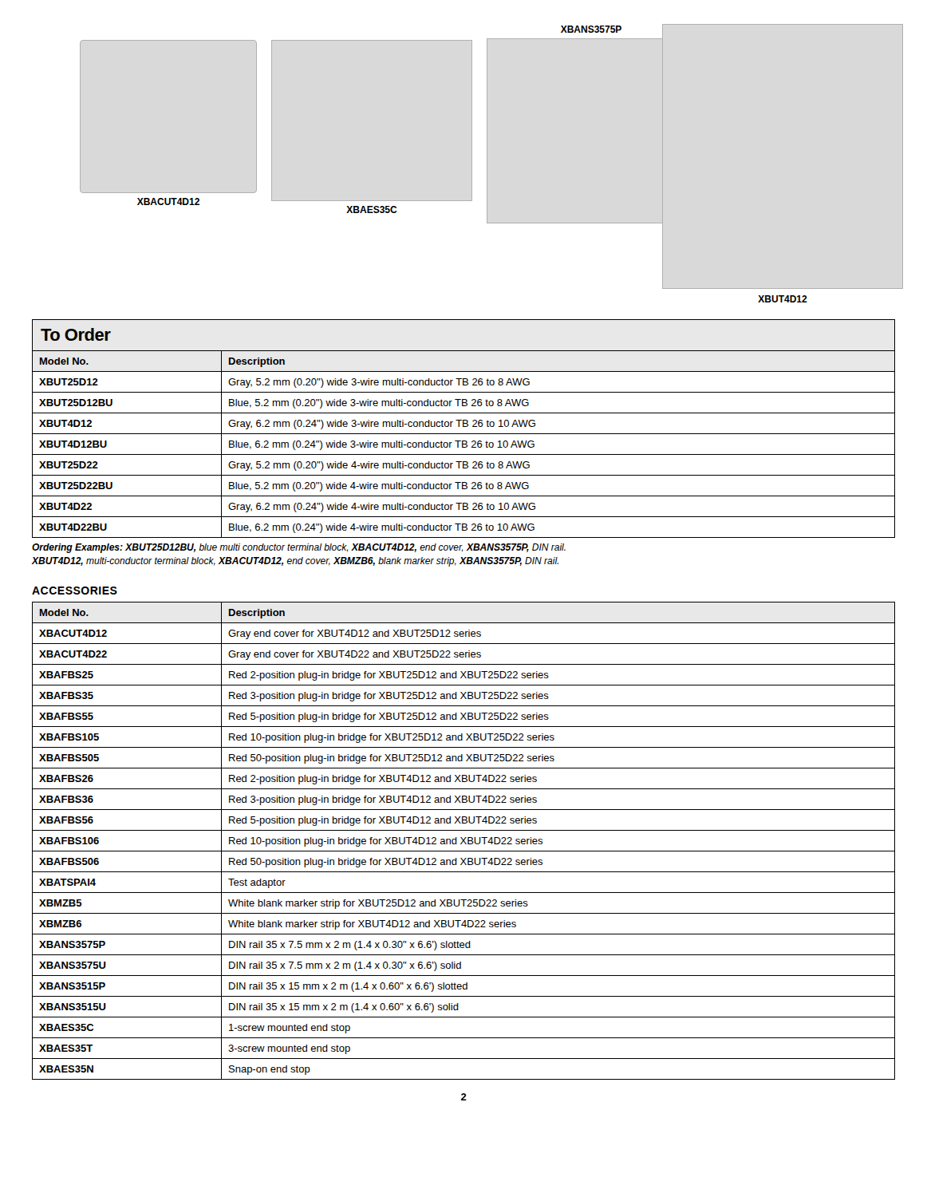XBACUT4D12
XBAES35C
XBANS3575P
XBUT4D12
To Order
| Model No. | Description |
| --- | --- |
| XBUT25D12 | Gray, 5.2 mm (0.20") wide 3-wire multi-conductor TB 26 to 8 AWG |
| XBUT25D12BU | Blue, 5.2 mm (0.20") wide 3-wire multi-conductor TB 26 to 8 AWG |
| XBUT4D12 | Gray, 6.2 mm (0.24") wide 3-wire multi-conductor TB 26 to 10 AWG |
| XBUT4D12BU | Blue, 6.2 mm (0.24") wide 3-wire multi-conductor TB 26 to 10 AWG |
| XBUT25D22 | Gray, 5.2 mm (0.20") wide 4-wire multi-conductor TB 26 to 8 AWG |
| XBUT25D22BU | Blue, 5.2 mm (0.20") wide 4-wire multi-conductor TB 26 to 8 AWG |
| XBUT4D22 | Gray, 6.2 mm (0.24") wide 4-wire multi-conductor TB 26 to 10 AWG |
| XBUT4D22BU | Blue, 6.2 mm (0.24") wide 4-wire multi-conductor TB 26 to 10 AWG |
Ordering Examples: XBUT25D12BU, blue multi conductor terminal block, XBACUT4D12, end cover, XBANS3575P, DIN rail.
XBUT4D12, multi-conductor terminal block, XBACUT4D12, end cover, XBMZB6, blank marker strip, XBANS3575P, DIN rail.
ACCESSORIES
| Model No. | Description |
| --- | --- |
| XBACUT4D12 | Gray end cover for XBUT4D12 and XBUT25D12 series |
| XBACUT4D22 | Gray end cover for XBUT4D22 and XBUT25D22 series |
| XBAFBS25 | Red 2-position plug-in bridge for XBUT25D12 and XBUT25D22 series |
| XBAFBS35 | Red 3-position plug-in bridge for XBUT25D12 and XBUT25D22 series |
| XBAFBS55 | Red 5-position plug-in bridge for XBUT25D12 and XBUT25D22 series |
| XBAFBS105 | Red 10-position plug-in bridge for XBUT25D12 and XBUT25D22 series |
| XBAFBS505 | Red 50-position plug-in bridge for XBUT25D12 and XBUT25D22 series |
| XBAFBS26 | Red 2-position plug-in bridge for XBUT4D12 and XBUT4D22 series |
| XBAFBS36 | Red 3-position plug-in bridge for XBUT4D12 and XBUT4D22 series |
| XBAFBS56 | Red 5-position plug-in bridge for XBUT4D12 and XBUT4D22 series |
| XBAFBS106 | Red 10-position plug-in bridge for XBUT4D12 and XBUT4D22 series |
| XBAFBS506 | Red 50-position plug-in bridge for XBUT4D12 and XBUT4D22 series |
| XBATSPAI4 | Test adaptor |
| XBMZB5 | White blank marker strip for XBUT25D12 and XBUT25D22 series |
| XBMZB6 | White blank marker strip for XBUT4D12 and XBUT4D22 series |
| XBANS3575P | DIN rail 35 x 7.5 mm x 2 m (1.4 x 0.30" x 6.6') slotted |
| XBANS3575U | DIN rail 35 x 7.5 mm x 2 m (1.4 x 0.30" x 6.6') solid |
| XBANS3515P | DIN rail 35 x 15 mm x 2 m (1.4 x 0.60" x 6.6') slotted |
| XBANS3515U | DIN rail 35 x 15 mm x 2 m (1.4 x 0.60" x 6.6') solid |
| XBAES35C | 1-screw mounted end stop |
| XBAES35T | 3-screw mounted end stop |
| XBAES35N | Snap-on end stop |
2